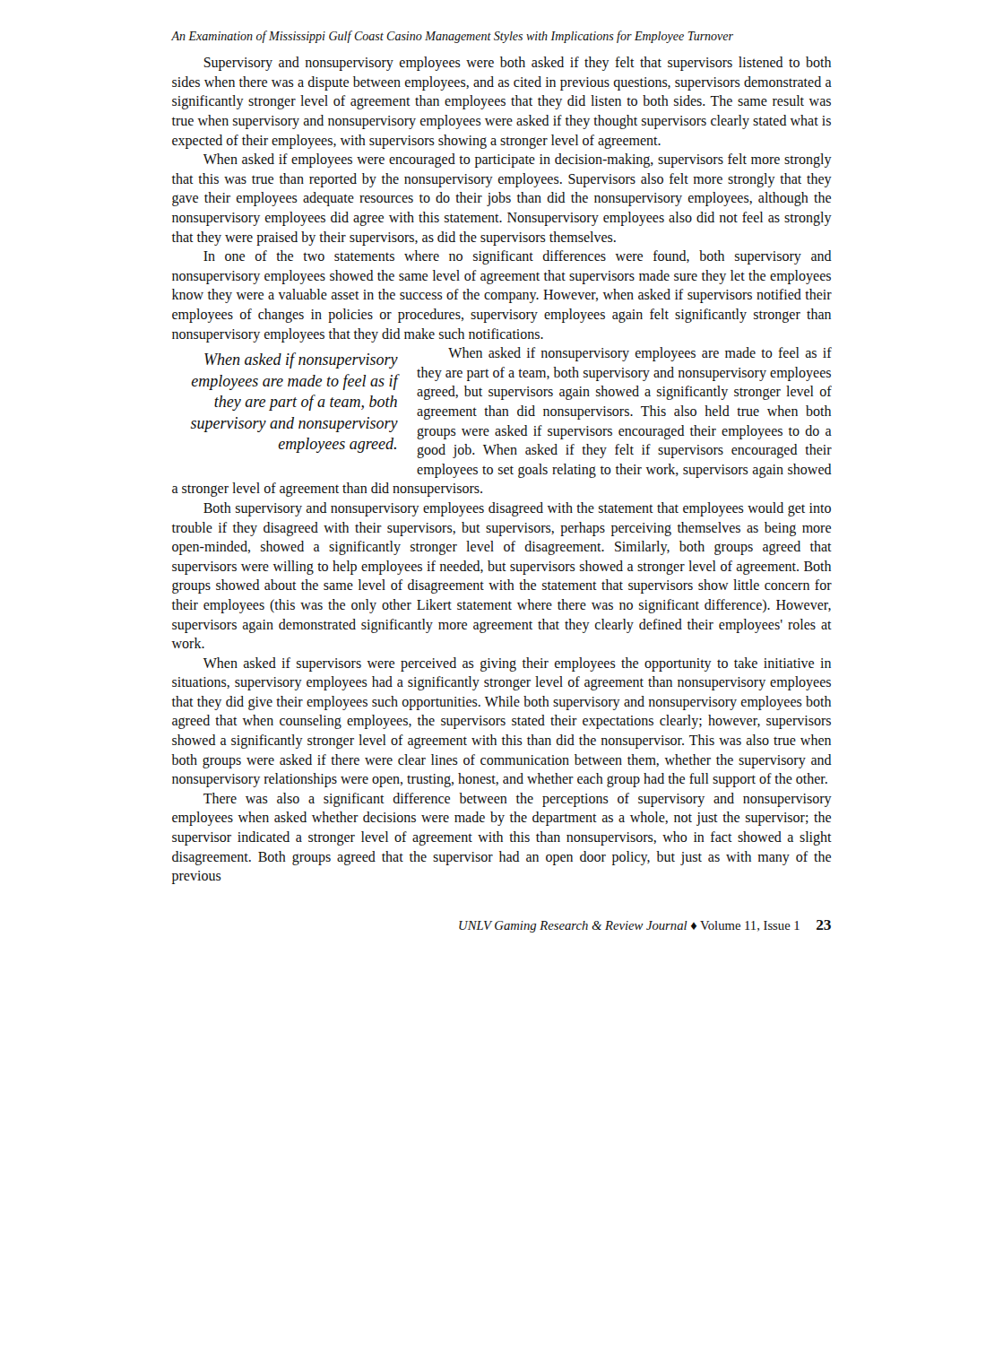An Examination of Mississippi Gulf Coast Casino Management Styles with Implications for Employee Turnover
Supervisory and nonsupervisory employees were both asked if they felt that supervisors listened to both sides when there was a dispute between employees, and as cited in previous questions, supervisors demonstrated a significantly stronger level of agreement than employees that they did listen to both sides. The same result was true when supervisory and nonsupervisory employees were asked if they thought supervisors clearly stated what is expected of their employees, with supervisors showing a stronger level of agreement.
When asked if employees were encouraged to participate in decision-making, supervisors felt more strongly that this was true than reported by the nonsupervisory employees. Supervisors also felt more strongly that they gave their employees adequate resources to do their jobs than did the nonsupervisory employees, although the nonsupervisory employees did agree with this statement. Nonsupervisory employees also did not feel as strongly that they were praised by their supervisors, as did the supervisors themselves.
In one of the two statements where no significant differences were found, both supervisory and nonsupervisory employees showed the same level of agreement that supervisors made sure they let the employees know they were a valuable asset in the success of the company. However, when asked if supervisors notified their employees of changes in policies or procedures, supervisory employees again felt significantly stronger than nonsupervisory employees that they did make such notifications.
When asked if nonsupervisory employees are made to feel as if they are part of a team, both supervisory and nonsupervisory employees agreed.
When asked if nonsupervisory employees are made to feel as if they are part of a team, both supervisory and nonsupervisory employees agreed, but supervisors again showed a significantly stronger level of agreement than did nonsupervisors. This also held true when both groups were asked if supervisors encouraged their employees to do a good job. When asked if they felt if supervisors encouraged their employees to set goals relating to their work, supervisors again showed a stronger level of agreement than did nonsupervisors.
Both supervisory and nonsupervisory employees disagreed with the statement that employees would get into trouble if they disagreed with their supervisors, but supervisors, perhaps perceiving themselves as being more open-minded, showed a significantly stronger level of disagreement. Similarly, both groups agreed that supervisors were willing to help employees if needed, but supervisors showed a stronger level of agreement. Both groups showed about the same level of disagreement with the statement that supervisors show little concern for their employees (this was the only other Likert statement where there was no significant difference). However, supervisors again demonstrated significantly more agreement that they clearly defined their employees' roles at work.
When asked if supervisors were perceived as giving their employees the opportunity to take initiative in situations, supervisory employees had a significantly stronger level of agreement than nonsupervisory employees that they did give their employees such opportunities. While both supervisory and nonsupervisory employees both agreed that when counseling employees, the supervisors stated their expectations clearly; however, supervisors showed a significantly stronger level of agreement with this than did the nonsupervisor. This was also true when both groups were asked if there were clear lines of communication between them, whether the supervisory and nonsupervisory relationships were open, trusting, honest, and whether each group had the full support of the other.
There was also a significant difference between the perceptions of supervisory and nonsupervisory employees when asked whether decisions were made by the department as a whole, not just the supervisor; the supervisor indicated a stronger level of agreement with this than nonsupervisors, who in fact showed a slight disagreement. Both groups agreed that the supervisor had an open door policy, but just as with many of the previous
UNLV Gaming Research & Review Journal ♦ Volume 11, Issue 1 23